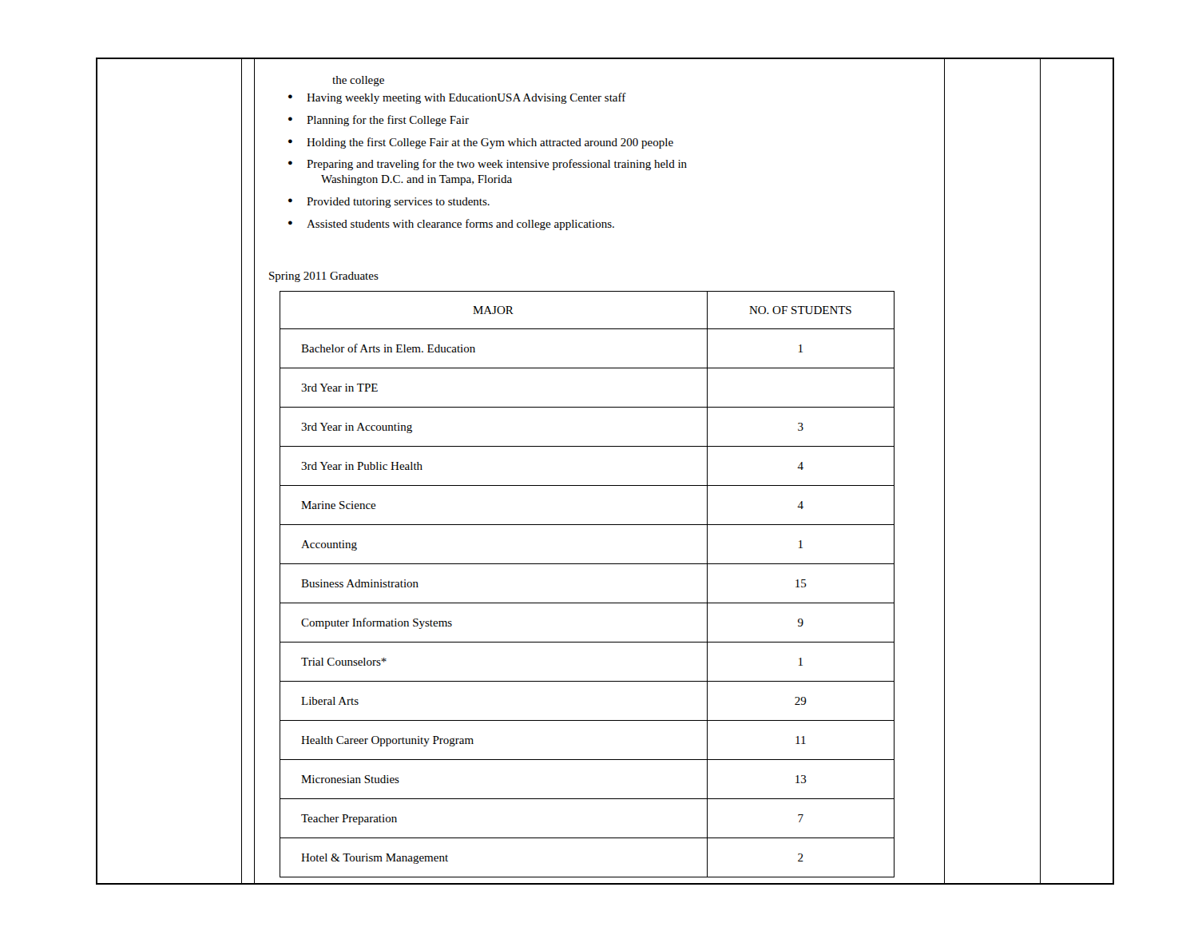the college
Having weekly meeting with EducationUSA Advising Center staff
Planning for the first College Fair
Holding the first College Fair at the Gym which attracted around 200 people
Preparing and traveling for the two week intensive professional training held inWashington D.C. and in Tampa, Florida
Provided tutoring services to students.
Assisted students with clearance forms and college applications.
Spring 2011 Graduates
| MAJOR | NO. OF STUDENTS |
| --- | --- |
| Bachelor of Arts in Elem. Education | 1 |
| 3rd Year in TPE | |
| 3rd Year in Accounting | 3 |
| 3rd Year in Public Health | 4 |
| Marine Science | 4 |
| Accounting | 1 |
| Business Administration | 15 |
| Computer Information Systems | 9 |
| Trial Counselors* | 1 |
| Liberal Arts | 29 |
| Health Career Opportunity Program | 11 |
| Micronesian Studies | 13 |
| Teacher Preparation | 7 |
| Hotel & Tourism Management | 2 |